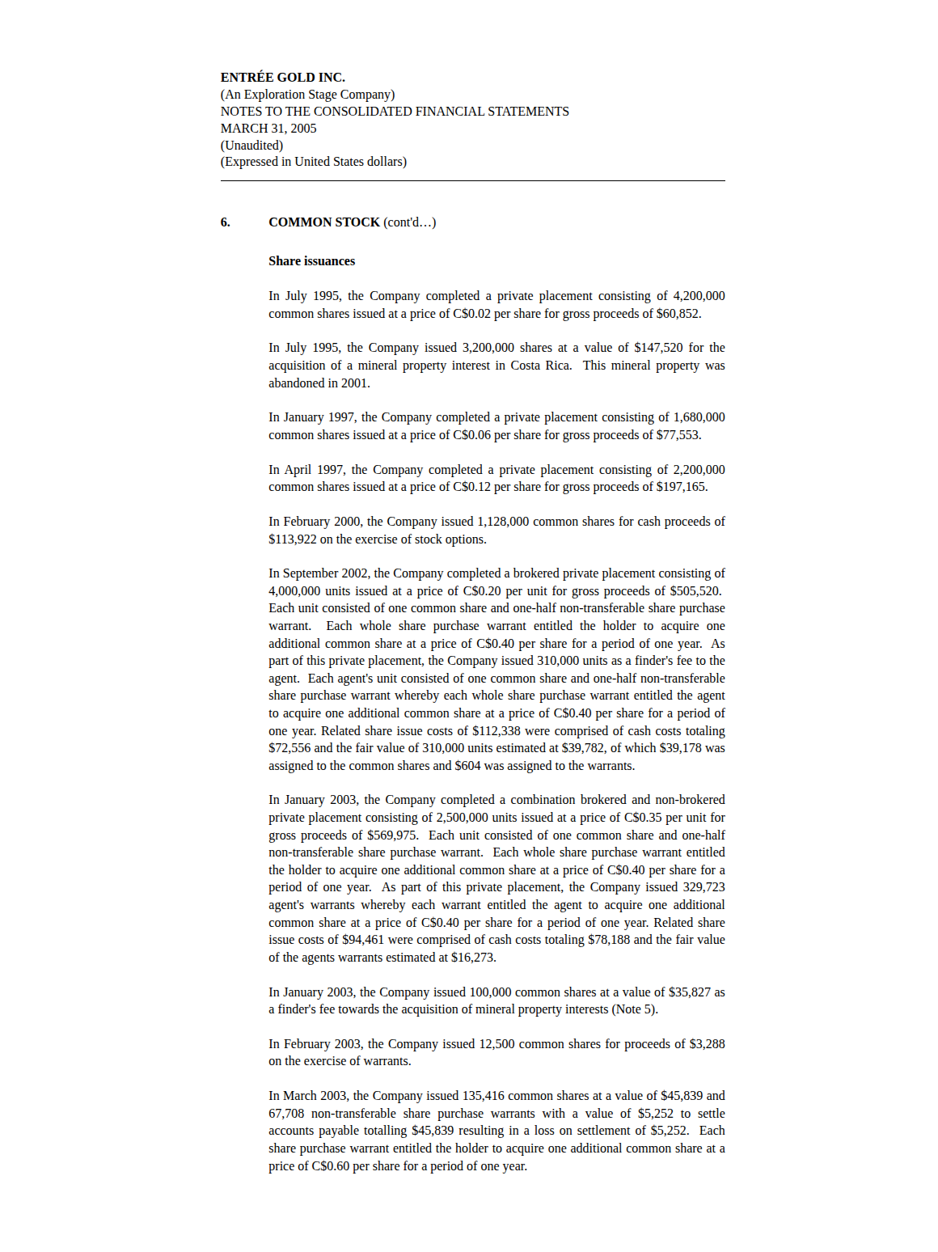ENTRÉE GOLD INC.
(An Exploration Stage Company)
NOTES TO THE CONSOLIDATED FINANCIAL STATEMENTS
MARCH 31, 2005
(Unaudited)
(Expressed in United States dollars)
6. COMMON STOCK (cont'd…)
Share issuances
In July 1995, the Company completed a private placement consisting of 4,200,000 common shares issued at a price of C$0.02 per share for gross proceeds of $60,852.
In July 1995, the Company issued 3,200,000 shares at a value of $147,520 for the acquisition of a mineral property interest in Costa Rica. This mineral property was abandoned in 2001.
In January 1997, the Company completed a private placement consisting of 1,680,000 common shares issued at a price of C$0.06 per share for gross proceeds of $77,553.
In April 1997, the Company completed a private placement consisting of 2,200,000 common shares issued at a price of C$0.12 per share for gross proceeds of $197,165.
In February 2000, the Company issued 1,128,000 common shares for cash proceeds of $113,922 on the exercise of stock options.
In September 2002, the Company completed a brokered private placement consisting of 4,000,000 units issued at a price of C$0.20 per unit for gross proceeds of $505,520. Each unit consisted of one common share and one-half non-transferable share purchase warrant. Each whole share purchase warrant entitled the holder to acquire one additional common share at a price of C$0.40 per share for a period of one year. As part of this private placement, the Company issued 310,000 units as a finder's fee to the agent. Each agent's unit consisted of one common share and one-half non-transferable share purchase warrant whereby each whole share purchase warrant entitled the agent to acquire one additional common share at a price of C$0.40 per share for a period of one year. Related share issue costs of $112,338 were comprised of cash costs totaling $72,556 and the fair value of 310,000 units estimated at $39,782, of which $39,178 was assigned to the common shares and $604 was assigned to the warrants.
In January 2003, the Company completed a combination brokered and non-brokered private placement consisting of 2,500,000 units issued at a price of C$0.35 per unit for gross proceeds of $569,975. Each unit consisted of one common share and one-half non-transferable share purchase warrant. Each whole share purchase warrant entitled the holder to acquire one additional common share at a price of C$0.40 per share for a period of one year. As part of this private placement, the Company issued 329,723 agent's warrants whereby each warrant entitled the agent to acquire one additional common share at a price of C$0.40 per share for a period of one year. Related share issue costs of $94,461 were comprised of cash costs totaling $78,188 and the fair value of the agents warrants estimated at $16,273.
In January 2003, the Company issued 100,000 common shares at a value of $35,827 as a finder's fee towards the acquisition of mineral property interests (Note 5).
In February 2003, the Company issued 12,500 common shares for proceeds of $3,288 on the exercise of warrants.
In March 2003, the Company issued 135,416 common shares at a value of $45,839 and 67,708 non-transferable share purchase warrants with a value of $5,252 to settle accounts payable totalling $45,839 resulting in a loss on settlement of $5,252. Each share purchase warrant entitled the holder to acquire one additional common share at a price of C$0.60 per share for a period of one year.